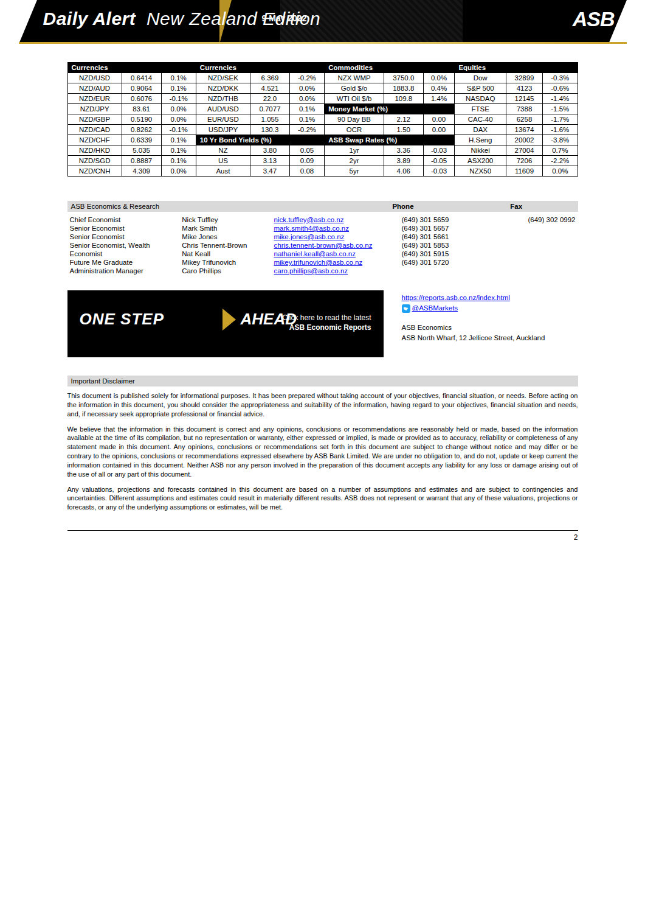Daily Alert New Zealand Edition
9 May 2022
ASB
| Currencies | Currencies | Commodities | Equities |
| --- | --- | --- | --- |
| NZD/USD | 0.6414 | 0.1% | NZD/SEK | 6.369 | -0.2% | NZX WMP | 3750.0 | 0.0% | Dow | 32899 | -0.3% |
| NZD/AUD | 0.9064 | 0.1% | NZD/DKK | 4.521 | 0.0% | Gold $/o | 1883.8 | 0.4% | S&P 500 | 4123 | -0.6% |
| NZD/EUR | 0.6076 | -0.1% | NZD/THB | 22.0 | 0.0% | WTI Oil $/b | 109.8 | 1.4% | NASDAQ | 12145 | -1.4% |
| NZD/JPY | 83.61 | 0.0% | AUD/USD | 0.7077 | 0.1% | Money Market (%) | FTSE | 7388 | -1.5% |
| NZD/GBP | 0.5190 | 0.0% | EUR/USD | 1.055 | 0.1% | 90 Day BB | 2.12 | 0.00 | CAC-40 | 6258 | -1.7% |
| NZD/CAD | 0.8262 | -0.1% | USD/JPY | 130.3 | -0.2% | OCR | 1.50 | 0.00 | DAX | 13674 | -1.6% |
| NZD/CHF | 0.6339 | 0.1% | 10 Yr Bond Yields (%) | ASB Swap Rates (%) | H.Seng | 20002 | -3.8% |
| NZD/HKD | 5.035 | 0.1% | NZ | 3.80 | 0.05 | 1yr | 3.36 | -0.03 | Nikkei | 27004 | 0.7% |
| NZD/SGD | 0.8887 | 0.1% | US | 3.13 | 0.09 | 2yr | 3.89 | -0.05 | ASX200 | 7206 | -2.2% |
| NZD/CNH | 4.309 | 0.0% | Aust | 3.47 | 0.08 | 5yr | 4.06 | -0.03 | NZX50 | 11609 | 0.0% |
ASB Economics & Research
Phone
Fax
| Chief Economist | Nick Tuffley | nick.tuffley@asb.co.nz | (649) 301 5659 | (649) 302 0992 |
| Senior Economist | Mark Smith | mark.smith4@asb.co.nz | (649) 301 5657 | |
| Senior Economist | Mike Jones | mike.jones@asb.co.nz | (649) 301 5661 | |
| Senior Economist, Wealth | Chris Tennent-Brown | chris.tennent-brown@asb.co.nz | (649) 301 5853 | |
| Economist | Nat Keall | nathaniel.keall@asb.co.nz | (649) 301 5915 | |
| Future Me Graduate | Mikey Trifunovich | mikey.trifunovich@asb.co.nz | (649) 301 5720 | |
| Administration Manager | Caro Phillips | caro.phillips@asb.co.nz | | |
ONE STEP
AHEAD
Click here to read the latest
ASB Economic Reports
https://reports.asb.co.nz/index.html
@ASBMarkets
ASB Economics
ASB North Wharf, 12 Jellicoe Street, Auckland
Important Disclaimer
This document is published solely for informational purposes. It has been prepared without taking account of your objectives, financial situation, or needs. Before acting on the information in this document, you should consider the appropriateness and suitability of the information, having regard to your objectives, financial situation and needs, and, if necessary seek appropriate professional or financial advice.
We believe that the information in this document is correct and any opinions, conclusions or recommendations are reasonably held or made, based on the information available at the time of its compilation, but no representation or warranty, either expressed or implied, is made or provided as to accuracy, reliability or completeness of any statement made in this document. Any opinions, conclusions or recommendations set forth in this document are subject to change without notice and may differ or be contrary to the opinions, conclusions or recommendations expressed elsewhere by ASB Bank Limited. We are under no obligation to, and do not, update or keep current the information contained in this document. Neither ASB nor any person involved in the preparation of this document accepts any liability for any loss or damage arising out of the use of all or any part of this document.
Any valuations, projections and forecasts contained in this document are based on a number of assumptions and estimates and are subject to contingencies and uncertainties. Different assumptions and estimates could result in materially different results. ASB does not represent or warrant that any of these valuations, projections or forecasts, or any of the underlying assumptions or estimates, will be met.
2